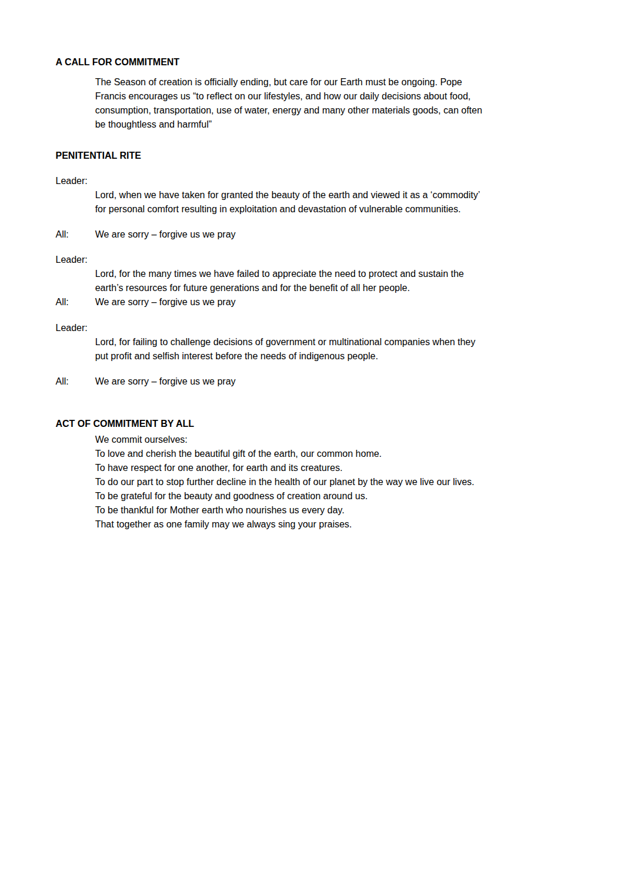A Call for Commitment
The Season of creation is officially ending, but care for our Earth must be ongoing. Pope Francis encourages us “to reflect on our lifestyles, and how our daily decisions about food, consumption, transportation, use of water, energy and many other materials goods, can often be thoughtless and harmful”
Penitential Rite
Leader:
Lord, when we have taken for granted the beauty of the earth and viewed it as a ‘commodity’ for personal comfort resulting in exploitation and devastation of vulnerable communities.
All: We are sorry – forgive us we pray
Leader:
Lord, for the many times we have failed to appreciate the need to protect and sustain the earth’s resources for future generations and for the benefit of all her people.
All: We are sorry – forgive us we pray
Leader:
Lord, for failing to challenge decisions of government or multinational companies when they put profit and selfish interest before the needs of indigenous people.
All: We are sorry – forgive us we pray
Act of Commitment by All
We commit ourselves:
To love and cherish the beautiful gift of the earth, our common home.
To have respect for one another, for earth and its creatures.
To do our part to stop further decline in the health of our planet by the way we live our lives.
To be grateful for the beauty and goodness of creation around us.
To be thankful for Mother earth who nourishes us every day.
That together as one family may we always sing your praises.